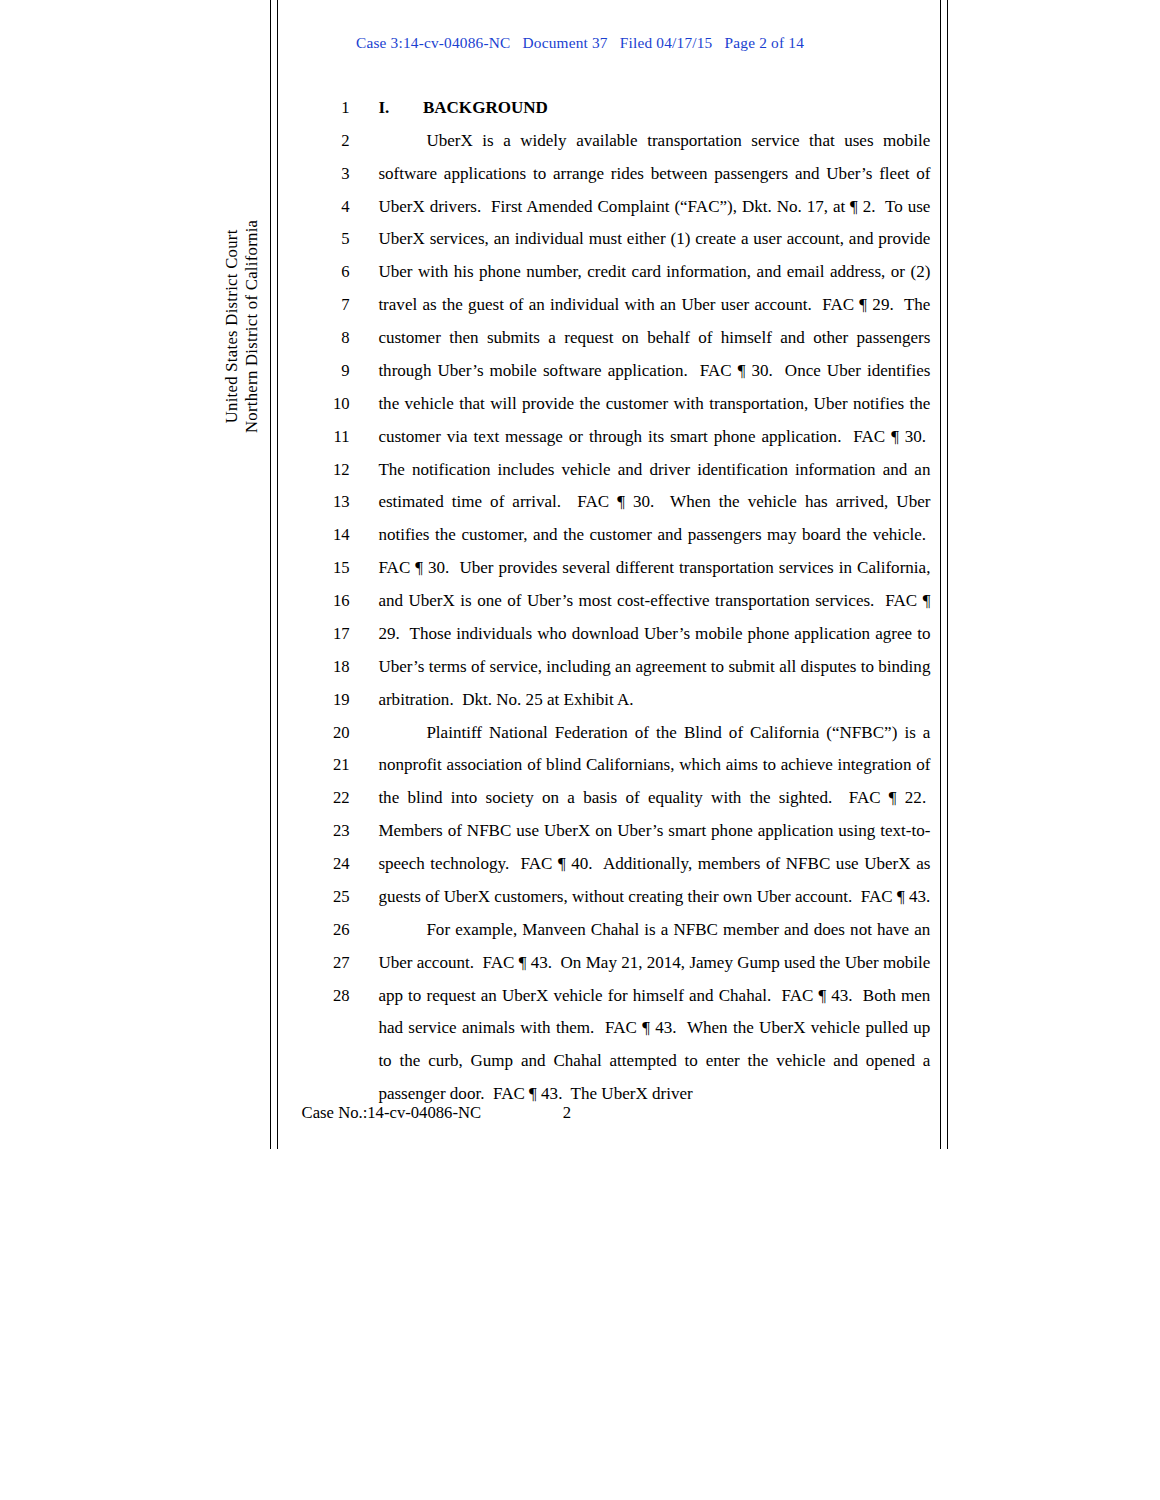Case 3:14-cv-04086-NC Document 37 Filed 04/17/15 Page 2 of 14
United States District Court
Northern District of California
1
2
3
4
5
6
7
8
9
10
11
12
13
14
15
16
17
18
19
20
21
22
23
24
25
26
27
28
I. BACKGROUND
UberX is a widely available transportation service that uses mobile software applications to arrange rides between passengers and Uber’s fleet of UberX drivers. First Amended Complaint (“FAC”), Dkt. No. 17, at ¶ 2. To use UberX services, an individual must either (1) create a user account, and provide Uber with his phone number, credit card information, and email address, or (2) travel as the guest of an individual with an Uber user account. FAC ¶ 29. The customer then submits a request on behalf of himself and other passengers through Uber’s mobile software application. FAC ¶ 30. Once Uber identifies the vehicle that will provide the customer with transportation, Uber notifies the customer via text message or through its smart phone application. FAC ¶ 30. The notification includes vehicle and driver identification information and an estimated time of arrival. FAC ¶ 30. When the vehicle has arrived, Uber notifies the customer, and the customer and passengers may board the vehicle. FAC ¶ 30. Uber provides several different transportation services in California, and UberX is one of Uber’s most cost-effective transportation services. FAC ¶ 29. Those individuals who download Uber’s mobile phone application agree to Uber’s terms of service, including an agreement to submit all disputes to binding arbitration. Dkt. No. 25 at Exhibit A.
Plaintiff National Federation of the Blind of California (“NFBC”) is a nonprofit association of blind Californians, which aims to achieve integration of the blind into society on a basis of equality with the sighted. FAC ¶ 22. Members of NFBC use UberX on Uber’s smart phone application using text-to-speech technology. FAC ¶ 40. Additionally, members of NFBC use UberX as guests of UberX customers, without creating their own Uber account. FAC ¶ 43.
For example, Manveen Chahal is a NFBC member and does not have an Uber account. FAC ¶ 43. On May 21, 2014, Jamey Gump used the Uber mobile app to request an UberX vehicle for himself and Chahal. FAC ¶ 43. Both men had service animals with them. FAC ¶ 43. When the UberX vehicle pulled up to the curb, Gump and Chahal attempted to enter the vehicle and opened a passenger door. FAC ¶ 43. The UberX driver
Case No.:14-cv-04086-NC 2